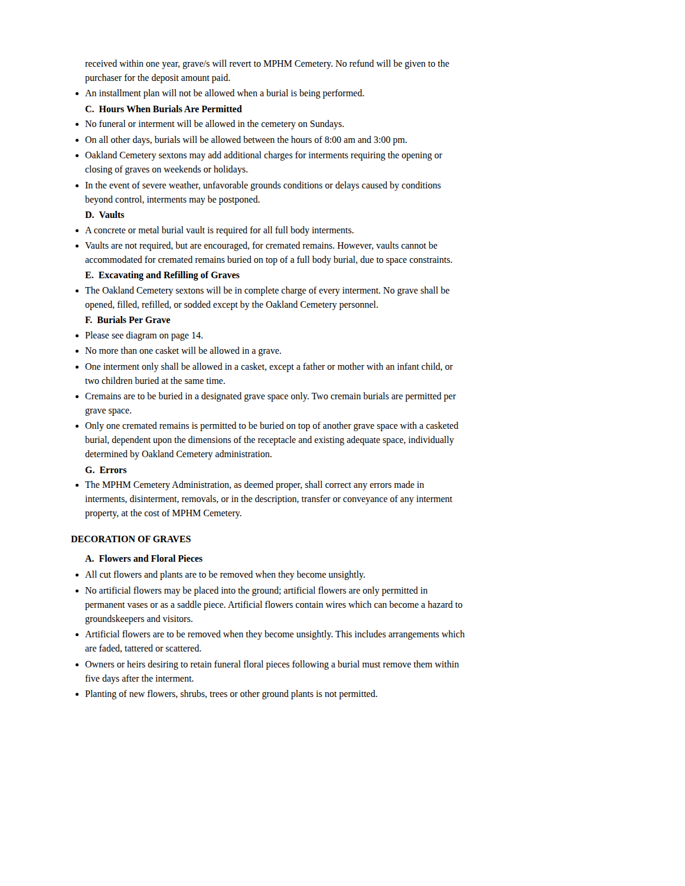received within one year, grave/s will revert to MPHM Cemetery. No refund will be given to the purchaser for the deposit amount paid.
An installment plan will not be allowed when a burial is being performed.
C. Hours When Burials Are Permitted
No funeral or interment will be allowed in the cemetery on Sundays.
On all other days, burials will be allowed between the hours of 8:00 am and 3:00 pm.
Oakland Cemetery sextons may add additional charges for interments requiring the opening or closing of graves on weekends or holidays.
In the event of severe weather, unfavorable grounds conditions or delays caused by conditions beyond control, interments may be postponed.
D. Vaults
A concrete or metal burial vault is required for all full body interments.
Vaults are not required, but are encouraged, for cremated remains. However, vaults cannot be accommodated for cremated remains buried on top of a full body burial, due to space constraints.
E. Excavating and Refilling of Graves
The Oakland Cemetery sextons will be in complete charge of every interment. No grave shall be opened, filled, refilled, or sodded except by the Oakland Cemetery personnel.
F. Burials Per Grave
Please see diagram on page 14.
No more than one casket will be allowed in a grave.
One interment only shall be allowed in a casket, except a father or mother with an infant child, or two children buried at the same time.
Cremains are to be buried in a designated grave space only. Two cremain burials are permitted per grave space.
Only one cremated remains is permitted to be buried on top of another grave space with a casketed burial, dependent upon the dimensions of the receptacle and existing adequate space, individually determined by Oakland Cemetery administration.
G. Errors
The MPHM Cemetery Administration, as deemed proper, shall correct any errors made in interments, disinterment, removals, or in the description, transfer or conveyance of any interment property, at the cost of MPHM Cemetery.
DECORATION OF GRAVES
A. Flowers and Floral Pieces
All cut flowers and plants are to be removed when they become unsightly.
No artificial flowers may be placed into the ground; artificial flowers are only permitted in permanent vases or as a saddle piece. Artificial flowers contain wires which can become a hazard to groundskeepers and visitors.
Artificial flowers are to be removed when they become unsightly. This includes arrangements which are faded, tattered or scattered.
Owners or heirs desiring to retain funeral floral pieces following a burial must remove them within five days after the interment.
Planting of new flowers, shrubs, trees or other ground plants is not permitted.